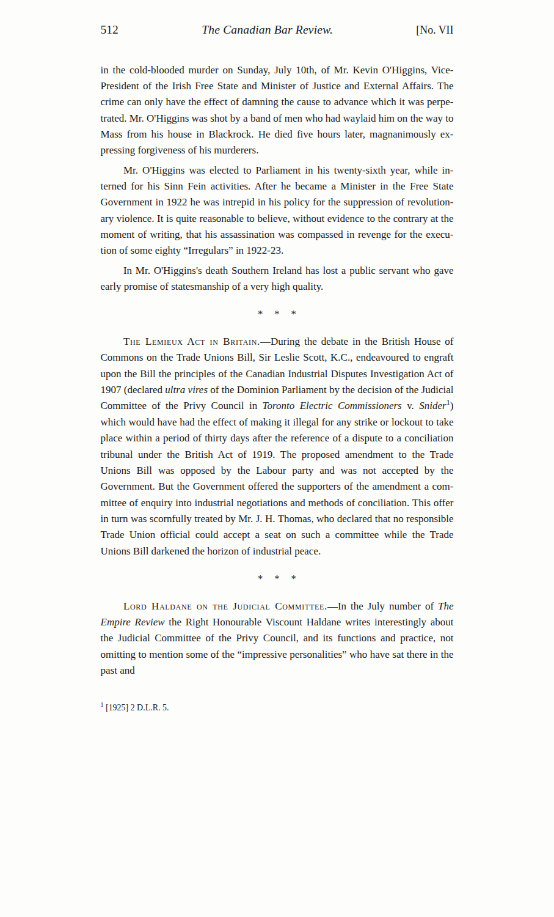512 The Canadian Bar Review. [No. VII
in the cold-blooded murder on Sunday, July 10th, of Mr. Kevin O'Higgins, Vice-President of the Irish Free State and Minister of Justice and External Affairs. The crime can only have the effect of damning the cause to advance which it was perpetrated. Mr. O'Higgins was shot by a band of men who had waylaid him on the way to Mass from his house in Blackrock. He died five hours later, magnanimously expressing forgiveness of his murderers.
Mr. O'Higgins was elected to Parliament in his twenty-sixth year, while interned for his Sinn Fein activities. After he became a Minister in the Free State Government in 1922 he was intrepid in his policy for the suppression of revolutionary violence. It is quite reasonable to believe, without evidence to the contrary at the moment of writing, that his assassination was compassed in revenge for the execution of some eighty “Irregulars” in 1922-23.
In Mr. O'Higgins's death Southern Ireland has lost a public servant who gave early promise of statesmanship of a very high quality.
***
The Lemieux Act in Britain.—During the debate in the British House of Commons on the Trade Unions Bill, Sir Leslie Scott, K.C., endeavoured to engraft upon the Bill the principles of the Canadian Industrial Disputes Investigation Act of 1907 (declared ultra vires of the Dominion Parliament by the decision of the Judicial Committee of the Privy Council in Toronto Electric Commissioners v. Snider1) which would have had the effect of making it illegal for any strike or lockout to take place within a period of thirty days after the reference of a dispute to a conciliation tribunal under the British Act of 1919. The proposed amendment to the Trade Unions Bill was opposed by the Labour party and was not accepted by the Government. But the Government offered the supporters of the amendment a committee of enquiry into industrial negotiations and methods of conciliation. This offer in turn was scornfully treated by Mr. J. H. Thomas, who declared that no responsible Trade Union official could accept a seat on such a committee while the Trade Unions Bill darkened the horizon of industrial peace.
***
Lord Haldane on the Judicial Committee.—In the July number of The Empire Review the Right Honourable Viscount Haldane writes interestingly about the Judicial Committee of the Privy Council, and its functions and practice, not omitting to mention some of the “impressive personalities” who have sat there in the past and
1 [1925] 2 D.L.R. 5.